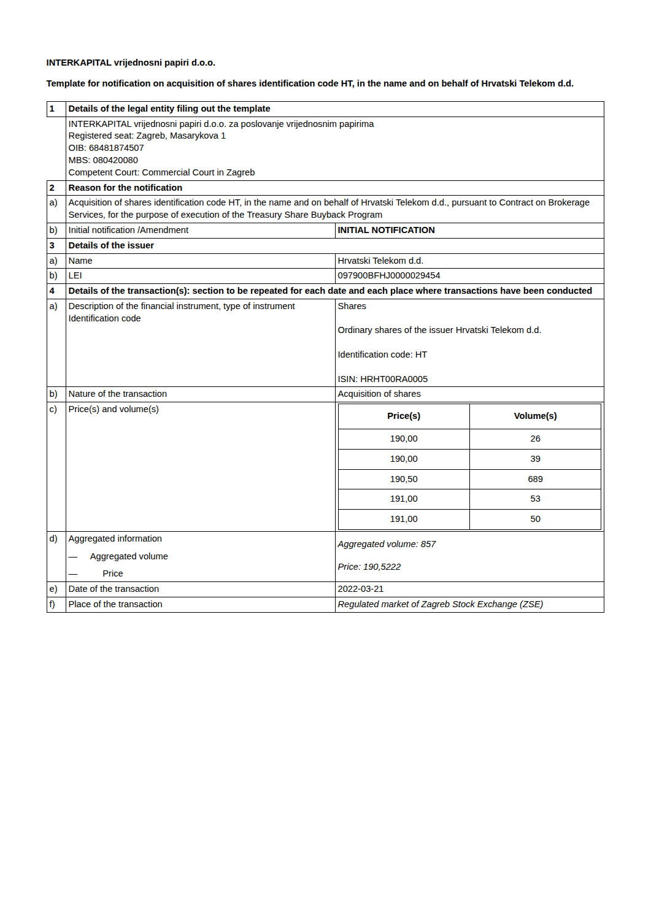INTERKAPITAL vrijednosni papiri d.o.o.
Template for notification on acquisition of shares identification code HT, in the name and on behalf of Hrvatski Telekom d.d.
| 1 | Details of the legal entity filing out the template |
| | INTERKAPITAL vrijednosni papiri d.o.o. za poslovanje vrijednosnim papirima Registered seat: Zagreb, Masarykova 1 OIB: 68481874507 MBS: 080420080 Competent Court: Commercial Court in Zagreb |
| 2 | Reason for the notification |
| a) | Acquisition of shares identification code HT, in the name and on behalf of Hrvatski Telekom d.d., pursuant to Contract on Brokerage Services, for the purpose of execution of the Treasury Share Buyback Program |
| b) | Initial notification /Amendment | INITIAL NOTIFICATION |
| 3 | Details of the issuer |
| a) | Name | Hrvatski Telekom d.d. |
| b) | LEI | 097900BFHJ0000029454 |
| 4 | Details of the transaction(s): section to be repeated for each date and each place where transactions have been conducted |
| a) | Description of the financial instrument, type of instrument Identification code | Shares Ordinary shares of the issuer Hrvatski Telekom d.d. Identification code: HT ISIN: HRHT00RA0005 |
| b) | Nature of the transaction | Acquisition of shares |
| c) | Price(s) and volume(s) | / Price(s) / Volume(s) / / --- / --- / / 190,00 / 26 / / 190,00 / 39 / / 190,50 / 689 / / 191,00 / 53 / / 191,00 / 50 / |
| d) | Aggregated information — Aggregated volume — Price | Aggregated volume: 857 Price: 190,5222 |
| e) | Date of the transaction | 2022-03-21 |
| f) | Place of the transaction | Regulated market of Zagreb Stock Exchange (ZSE) |